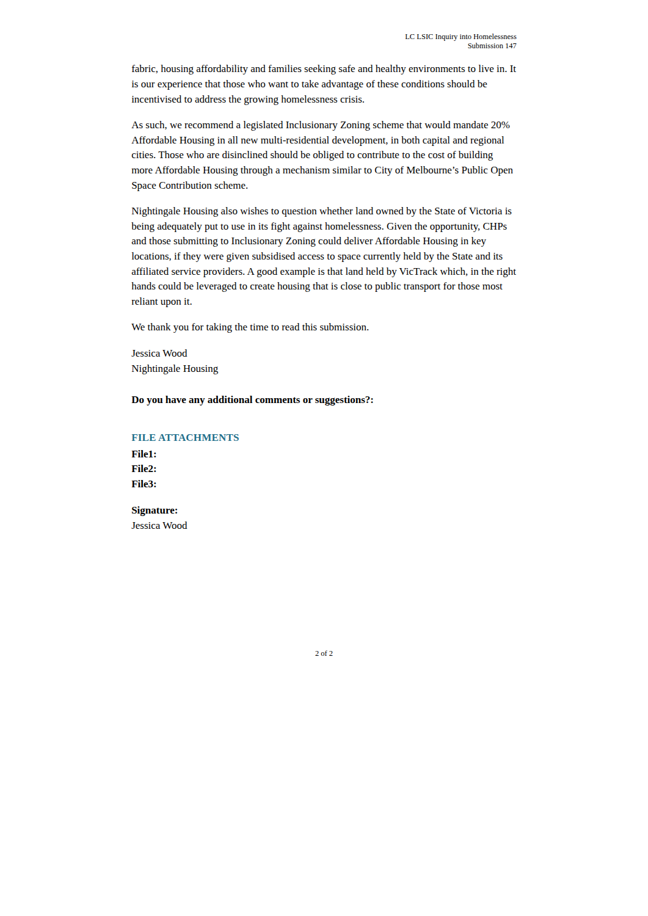LC LSIC Inquiry into Homelessness
Submission 147
fabric, housing affordability and families seeking safe and healthy environments to live in. It is our experience that those who want to take advantage of these conditions should be incentivised to address the growing homelessness crisis.
As such, we recommend a legislated Inclusionary Zoning scheme that would mandate 20% Affordable Housing in all new multi-residential development, in both capital and regional cities. Those who are disinclined should be obliged to contribute to the cost of building more Affordable Housing through a mechanism similar to City of Melbourne’s Public Open Space Contribution scheme.
Nightingale Housing also wishes to question whether land owned by the State of Victoria is being adequately put to use in its fight against homelessness. Given the opportunity, CHPs and those submitting to Inclusionary Zoning could deliver Affordable Housing in key locations, if they were given subsidised access to space currently held by the State and its affiliated service providers. A good example is that land held by VicTrack which, in the right hands could be leveraged to create housing that is close to public transport for those most reliant upon it.
We thank you for taking the time to read this submission.
Jessica Wood
Nightingale Housing
Do you have any additional comments or suggestions?:
FILE ATTACHMENTS
File1:
File2:
File3:
Signature:
Jessica Wood
2 of 2